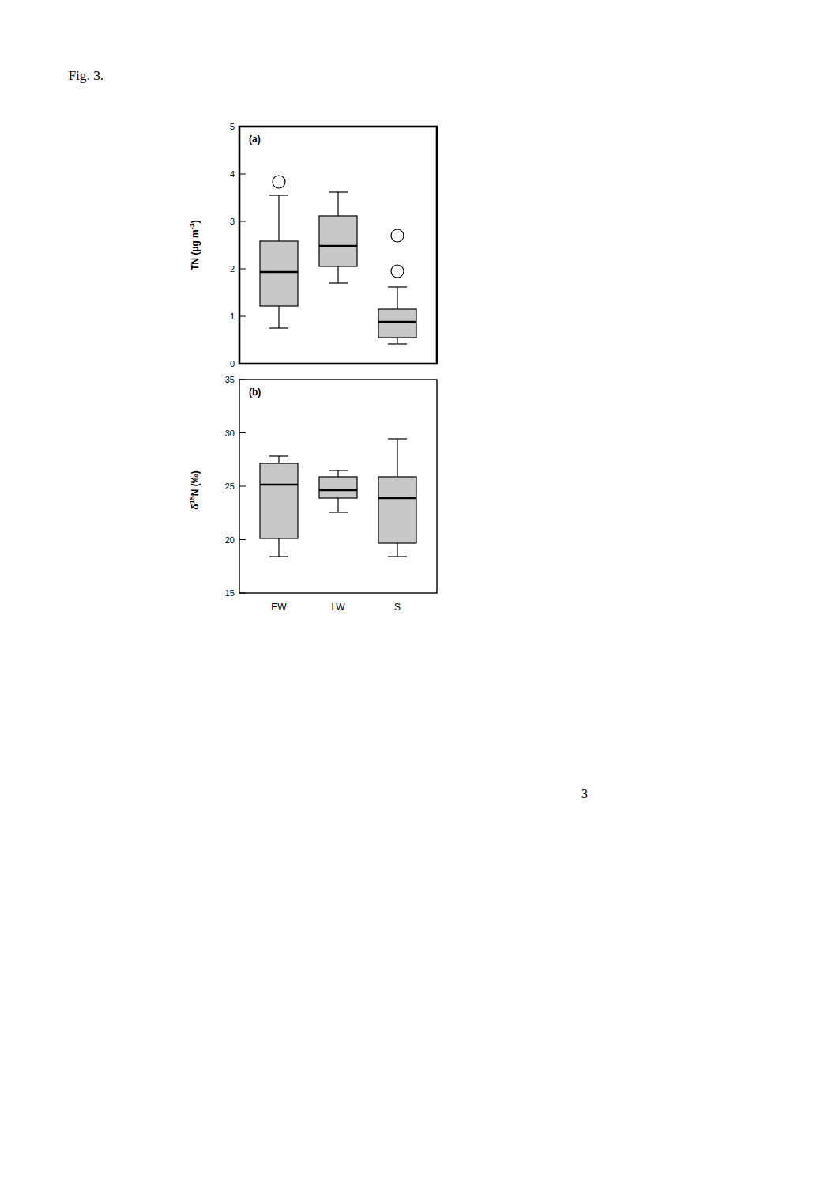Fig. 3.
(a) TN (µg m-3) 0 1 2 3 4 5 (b) δ15N (‰) 15 20 25 30 35 EW LW S
3